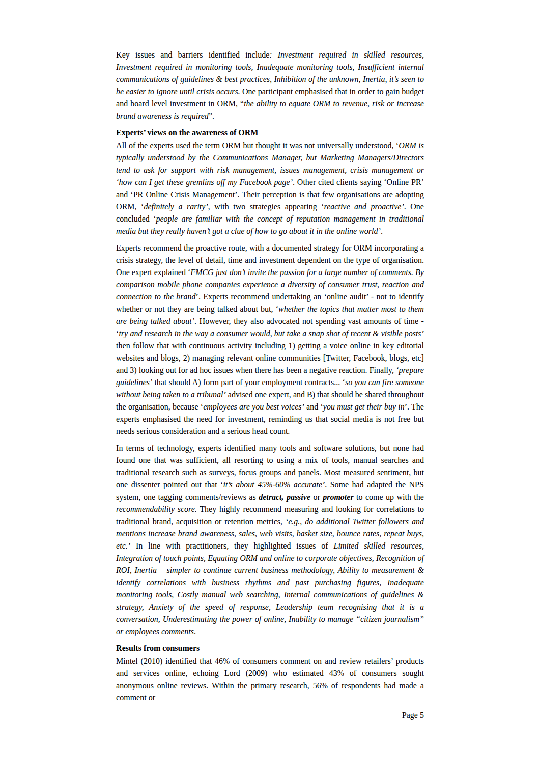Key issues and barriers identified include: Investment required in skilled resources, Investment required in monitoring tools, Inadequate monitoring tools, Insufficient internal communications of guidelines & best practices, Inhibition of the unknown, Inertia, it’s seen to be easier to ignore until crisis occurs. One participant emphasised that in order to gain budget and board level investment in ORM, “the ability to equate ORM to revenue, risk or increase brand awareness is required”.
Experts’ views on the awareness of ORM
All of the experts used the term ORM but thought it was not universally understood, ‘ORM is typically understood by the Communications Manager, but Marketing Managers/Directors tend to ask for support with risk management, issues management, crisis management or ‘how can I get these gremlins off my Facebook page’. Other cited clients saying ‘Online PR’ and ‘PR Online Crisis Management’. Their perception is that few organisations are adopting ORM, ‘definitely a rarity’, with two strategies appearing ‘reactive and proactive’. One concluded ‘people are familiar with the concept of reputation management in traditional media but they really haven’t got a clue of how to go about it in the online world’.
Experts recommend the proactive route, with a documented strategy for ORM incorporating a crisis strategy, the level of detail, time and investment dependent on the type of organisation. One expert explained ‘FMCG just don’t invite the passion for a large number of comments. By comparison mobile phone companies experience a diversity of consumer trust, reaction and connection to the brand’. Experts recommend undertaking an ‘online audit’ - not to identify whether or not they are being talked about but, ‘whether the topics that matter most to them are being talked about’. However, they also advocated not spending vast amounts of time - ‘try and research in the way a consumer would, but take a snap shot of recent & visible posts’ then follow that with continuous activity including 1) getting a voice online in key editorial websites and blogs, 2) managing relevant online communities [Twitter, Facebook, blogs, etc] and 3) looking out for ad hoc issues when there has been a negative reaction. Finally, ‘prepare guidelines’ that should A) form part of your employment contracts... ‘so you can fire someone without being taken to a tribunal’ advised one expert, and B) that should be shared throughout the organisation, because ‘employees are you best voices’ and ‘you must get their buy in’. The experts emphasised the need for investment, reminding us that social media is not free but needs serious consideration and a serious head count.
In terms of technology, experts identified many tools and software solutions, but none had found one that was sufficient, all resorting to using a mix of tools, manual searches and traditional research such as surveys, focus groups and panels. Most measured sentiment, but one dissenter pointed out that ‘it’s about 45%-60% accurate’. Some had adapted the NPS system, one tagging comments/reviews as detract, passive or promoter to come up with the recommendability score. They highly recommend measuring and looking for correlations to traditional brand, acquisition or retention metrics, ‘e.g., do additional Twitter followers and mentions increase brand awareness, sales, web visits, basket size, bounce rates, repeat buys, etc.’ In line with practitioners, they highlighted issues of Limited skilled resources, Integration of touch points, Equating ORM and online to corporate objectives, Recognition of ROI, Inertia – simpler to continue current business methodology, Ability to measurement & identify correlations with business rhythms and past purchasing figures, Inadequate monitoring tools, Costly manual web searching, Internal communications of guidelines & strategy, Anxiety of the speed of response, Leadership team recognising that it is a conversation, Underestimating the power of online, Inability to manage “citizen journalism” or employees comments.
Results from consumers
Mintel (2010) identified that 46% of consumers comment on and review retailers’ products and services online, echoing Lord (2009) who estimated 43% of consumers sought anonymous online reviews. Within the primary research, 56% of respondents had made a comment or
Page 5